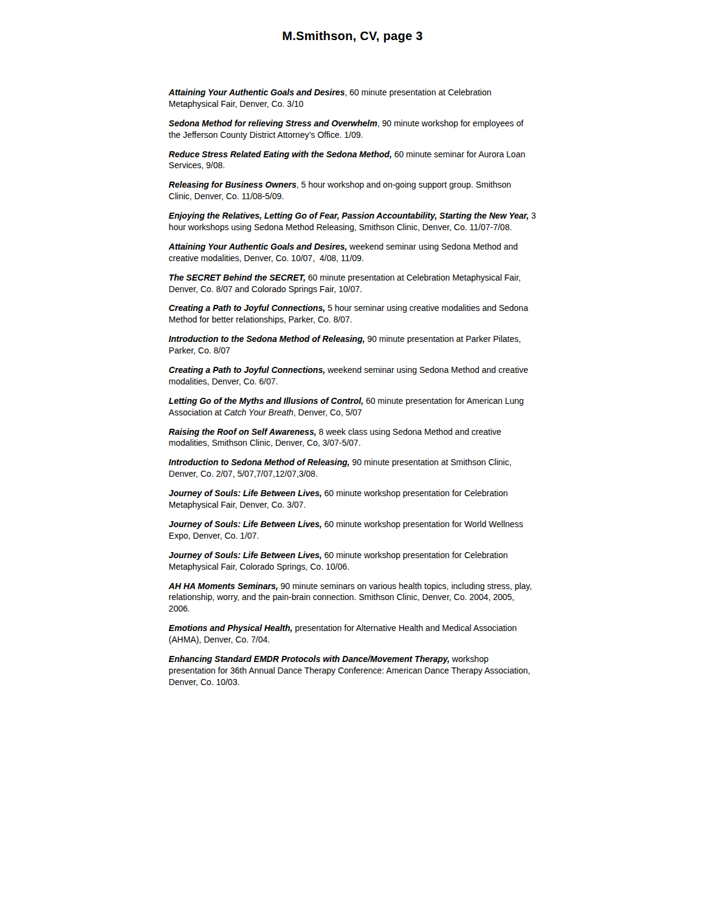M.Smithson, CV, page 3
Attaining Your Authentic Goals and Desires, 60 minute presentation at Celebration Metaphysical Fair, Denver, Co. 3/10
Sedona Method for relieving Stress and Overwhelm, 90 minute workshop for employees of the Jefferson County District Attorney’s Office. 1/09.
Reduce Stress Related Eating with the Sedona Method, 60 minute seminar for Aurora Loan Services, 9/08.
Releasing for Business Owners, 5 hour workshop and on-going support group. Smithson Clinic, Denver, Co. 11/08-5/09.
Enjoying the Relatives, Letting Go of Fear, Passion Accountability, Starting the New Year, 3 hour workshops using Sedona Method Releasing, Smithson Clinic, Denver, Co. 11/07-7/08.
Attaining Your Authentic Goals and Desires, weekend seminar using Sedona Method and creative modalities, Denver, Co. 10/07, 4/08, 11/09.
The SECRET Behind the SECRET, 60 minute presentation at Celebration Metaphysical Fair, Denver, Co. 8/07 and Colorado Springs Fair, 10/07.
Creating a Path to Joyful Connections, 5 hour seminar using creative modalities and Sedona Method for better relationships, Parker, Co. 8/07.
Introduction to the Sedona Method of Releasing, 90 minute presentation at Parker Pilates, Parker, Co. 8/07
Creating a Path to Joyful Connections, weekend seminar using Sedona Method and creative modalities, Denver, Co. 6/07.
Letting Go of the Myths and Illusions of Control, 60 minute presentation for American Lung Association at Catch Your Breath, Denver, Co, 5/07
Raising the Roof on Self Awareness, 8 week class using Sedona Method and creative modalities, Smithson Clinic, Denver, Co, 3/07-5/07.
Introduction to Sedona Method of Releasing, 90 minute presentation at Smithson Clinic, Denver, Co. 2/07, 5/07,7/07,12/07,3/08.
Journey of Souls: Life Between Lives, 60 minute workshop presentation for Celebration Metaphysical Fair, Denver, Co. 3/07.
Journey of Souls: Life Between Lives, 60 minute workshop presentation for World Wellness Expo, Denver, Co. 1/07.
Journey of Souls: Life Between Lives, 60 minute workshop presentation for Celebration Metaphysical Fair, Colorado Springs, Co. 10/06.
AH HA Moments Seminars, 90 minute seminars on various health topics, including stress, play, relationship, worry, and the pain-brain connection. Smithson Clinic, Denver, Co. 2004, 2005, 2006.
Emotions and Physical Health, presentation for Alternative Health and Medical Association (AHMA), Denver, Co. 7/04.
Enhancing Standard EMDR Protocols with Dance/Movement Therapy, workshop presentation for 36th Annual Dance Therapy Conference: American Dance Therapy Association, Denver, Co. 10/03.